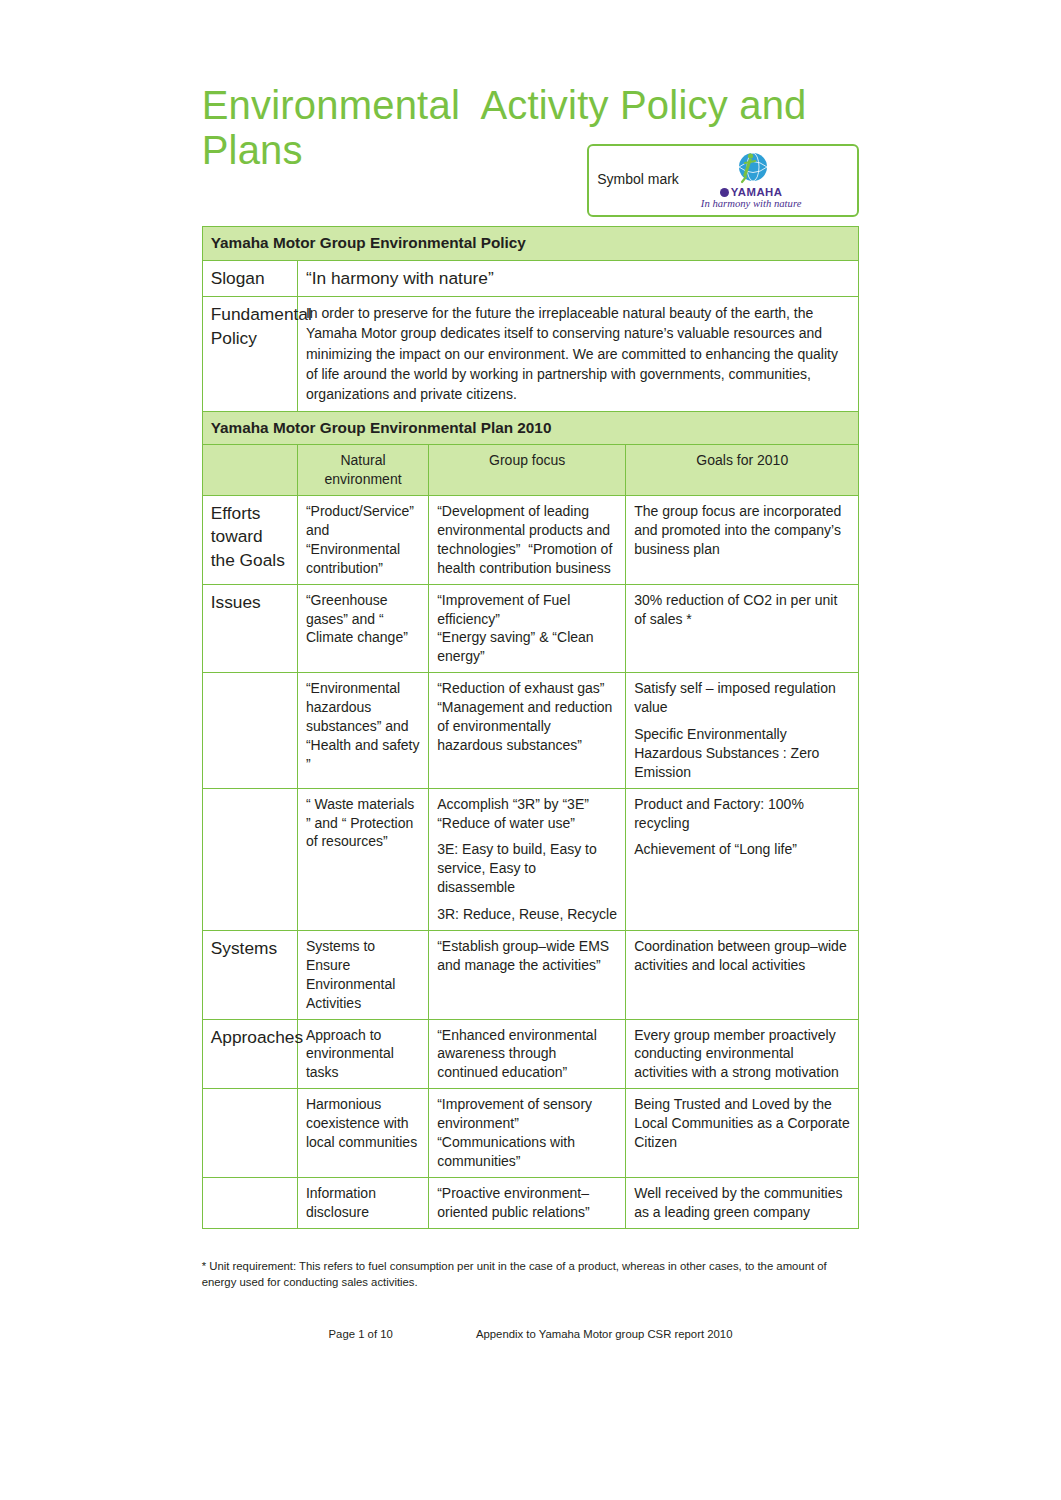Environmental Activity Policy and Plans
Symbol mark
YAMAHA
In harmony with nature
| Yamaha Motor Group Environmental Policy |
| Slogan | “In harmony with nature” |
| Fundamental Policy | In order to preserve for the future the irreplaceable natural beauty of the earth, the Yamaha Motor group dedicates itself to conserving nature’s valuable resources and minimizing the impact on our environment. We are committed to enhancing the quality of life around the world by working in partnership with governments, communities, organizations and private citizens. |
| Yamaha Motor Group Environmental Plan 2010 |
| | Natural environment | Group focus | Goals for 2010 |
| Efforts toward the Goals | “Product/Service” and “Environmental contribution” | “Development of leading environmental products and technologies” “Promotion of health contribution business | The group focus are incorporated and promoted into the company’s business plan |
| Issues | “Greenhouse gases” and “ Climate change” | “Improvement of Fuel efficiency” “Energy saving” & “Clean energy” | 30% reduction of CO2 in per unit of sales * |
| | “Environmental hazardous substances” and “Health and safety ” | “Reduction of exhaust gas” “Management and reduction of environmentally hazardous substances” | Satisfy self – imposed regulation value Specific Environmentally Hazardous Substances : Zero Emission |
| | “ Waste materials ” and “ Protection of resources” | Accomplish “3R” by “3E” “Reduce of water use” 3E: Easy to build, Easy to service, Easy to disassemble 3R: Reduce, Reuse, Recycle | Product and Factory: 100% recycling Achievement of “Long life” |
| Systems | Systems to Ensure Environmental Activities | “Establish group–wide EMS and manage the activities” | Coordination between group–wide activities and local activities |
| Approaches | Approach to environmental tasks | “Enhanced environmental awareness through continued education” | Every group member proactively conducting environmental activities with a strong motivation |
| | Harmonious coexistence with local communities | “Improvement of sensory environment” “Communications with communities” | Being Trusted and Loved by the Local Communities as a Corporate Citizen |
| | Information disclosure | “Proactive environment–oriented public relations” | Well received by the communities as a leading green company |
* Unit requirement: This refers to fuel consumption per unit in the case of a product, whereas in other cases, to the amount of energy used for conducting sales activities.
Page 1 of 10
Appendix to Yamaha Motor group CSR report 2010